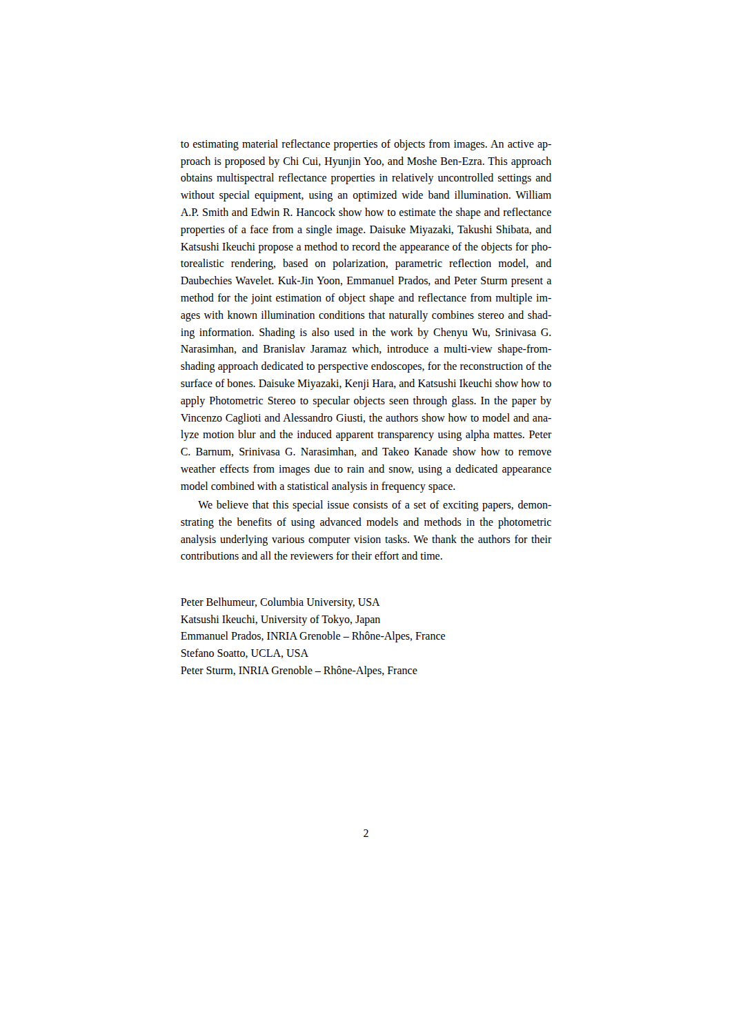to estimating material reflectance properties of objects from images. An active approach is proposed by Chi Cui, Hyunjin Yoo, and Moshe Ben-Ezra. This approach obtains multispectral reflectance properties in relatively uncontrolled settings and without special equipment, using an optimized wide band illumination. William A.P. Smith and Edwin R. Hancock show how to estimate the shape and reflectance properties of a face from a single image. Daisuke Miyazaki, Takushi Shibata, and Katsushi Ikeuchi propose a method to record the appearance of the objects for photorealistic rendering, based on polarization, parametric reflection model, and Daubechies Wavelet. Kuk-Jin Yoon, Emmanuel Prados, and Peter Sturm present a method for the joint estimation of object shape and reflectance from multiple images with known illumination conditions that naturally combines stereo and shading information. Shading is also used in the work by Chenyu Wu, Srinivasa G. Narasimhan, and Branislav Jaramaz which, introduce a multi-view shape-from-shading approach dedicated to perspective endoscopes, for the reconstruction of the surface of bones. Daisuke Miyazaki, Kenji Hara, and Katsushi Ikeuchi show how to apply Photometric Stereo to specular objects seen through glass. In the paper by Vincenzo Caglioti and Alessandro Giusti, the authors show how to model and analyze motion blur and the induced apparent transparency using alpha mattes. Peter C. Barnum, Srinivasa G. Narasimhan, and Takeo Kanade show how to remove weather effects from images due to rain and snow, using a dedicated appearance model combined with a statistical analysis in frequency space.
We believe that this special issue consists of a set of exciting papers, demonstrating the benefits of using advanced models and methods in the photometric analysis underlying various computer vision tasks. We thank the authors for their contributions and all the reviewers for their effort and time.
Peter Belhumeur, Columbia University, USA
Katsushi Ikeuchi, University of Tokyo, Japan
Emmanuel Prados, INRIA Grenoble – Rhône-Alpes, France
Stefano Soatto, UCLA, USA
Peter Sturm, INRIA Grenoble – Rhône-Alpes, France
2